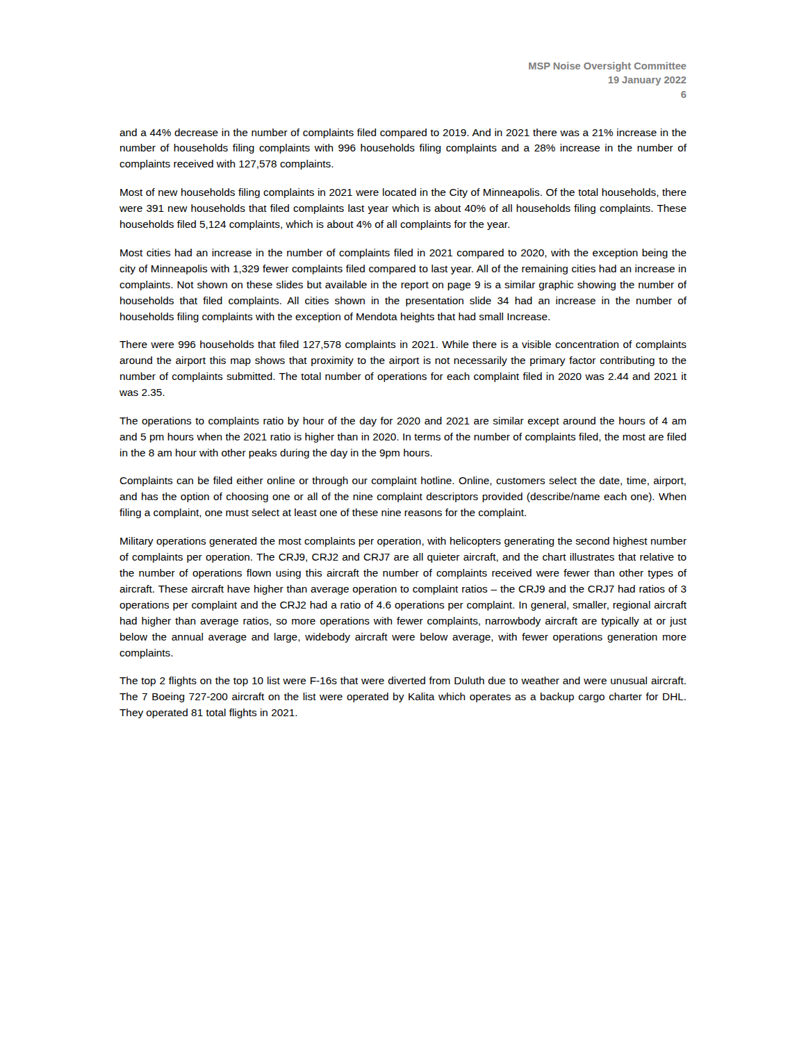MSP Noise Oversight Committee
19 January 2022 6
and a 44% decrease in the number of complaints filed compared to 2019. And in 2021 there was a 21% increase in the number of households filing complaints with 996 households filing complaints and a 28% increase in the number of complaints received with 127,578 complaints.
Most of new households filing complaints in 2021 were located in the City of Minneapolis. Of the total households, there were 391 new households that filed complaints last year which is about 40% of all households filing complaints. These households filed 5,124 complaints, which is about 4% of all complaints for the year.
Most cities had an increase in the number of complaints filed in 2021 compared to 2020, with the exception being the city of Minneapolis with 1,329 fewer complaints filed compared to last year. All of the remaining cities had an increase in complaints. Not shown on these slides but available in the report on page 9 is a similar graphic showing the number of households that filed complaints. All cities shown in the presentation slide 34 had an increase in the number of households filing complaints with the exception of Mendota heights that had small Increase.
There were 996 households that filed 127,578 complaints in 2021. While there is a visible concentration of complaints around the airport this map shows that proximity to the airport is not necessarily the primary factor contributing to the number of complaints submitted. The total number of operations for each complaint filed in 2020 was 2.44 and 2021 it was 2.35.
The operations to complaints ratio by hour of the day for 2020 and 2021 are similar except around the hours of 4 am and 5 pm hours when the 2021 ratio is higher than in 2020. In terms of the number of complaints filed, the most are filed in the 8 am hour with other peaks during the day in the 9pm hours.
Complaints can be filed either online or through our complaint hotline. Online, customers select the date, time, airport, and has the option of choosing one or all of the nine complaint descriptors provided (describe/name each one). When filing a complaint, one must select at least one of these nine reasons for the complaint.
Military operations generated the most complaints per operation, with helicopters generating the second highest number of complaints per operation. The CRJ9, CRJ2 and CRJ7 are all quieter aircraft, and the chart illustrates that relative to the number of operations flown using this aircraft the number of complaints received were fewer than other types of aircraft. These aircraft have higher than average operation to complaint ratios – the CRJ9 and the CRJ7 had ratios of 3 operations per complaint and the CRJ2 had a ratio of 4.6 operations per complaint. In general, smaller, regional aircraft had higher than average ratios, so more operations with fewer complaints, narrowbody aircraft are typically at or just below the annual average and large, widebody aircraft were below average, with fewer operations generation more complaints.
The top 2 flights on the top 10 list were F-16s that were diverted from Duluth due to weather and were unusual aircraft. The 7 Boeing 727-200 aircraft on the list were operated by Kalita which operates as a backup cargo charter for DHL. They operated 81 total flights in 2021.